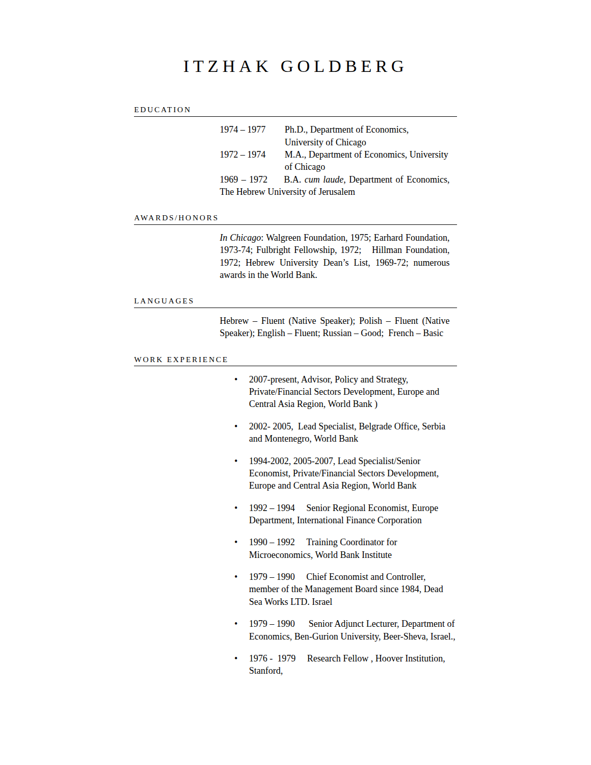ITZHAK GOLDBERG
EDUCATION
1974 – 1977
Ph.D., Department of Economics, University of Chicago
1972 – 1974
M.A., Department of Economics, University of Chicago
1969 – 1972 B.A. cum laude, Department of Economics, The Hebrew University of Jerusalem
AWARDS/HONORS
In Chicago: Walgreen Foundation, 1975; Earhard Foundation, 1973-74; Fulbright Fellowship, 1972; Hillman Foundation, 1972; Hebrew University Dean’s List, 1969-72; numerous awards in the World Bank.
LANGUAGES
Hebrew – Fluent (Native Speaker); Polish – Fluent (Native Speaker); English – Fluent; Russian – Good; French – Basic
WORK EXPERIENCE
2007-present, Advisor, Policy and Strategy, Private/Financial Sectors Development, Europe and Central Asia Region, World Bank )
2002- 2005, Lead Specialist, Belgrade Office, Serbia and Montenegro, World Bank
1994-2002, 2005-2007, Lead Specialist/Senior Economist, Private/Financial Sectors Development, Europe and Central Asia Region, World Bank
1992 – 1994 Senior Regional Economist, Europe Department, International Finance Corporation
1990 – 1992 Training Coordinator for Microeconomics, World Bank Institute
1979 – 1990 Chief Economist and Controller, member of the Management Board since 1984, Dead Sea Works LTD. Israel
1979 – 1990 Senior Adjunct Lecturer, Department of Economics, Ben-Gurion University, Beer-Sheva, Israel.,
1976 - 1979 Research Fellow , Hoover Institution, Stanford,